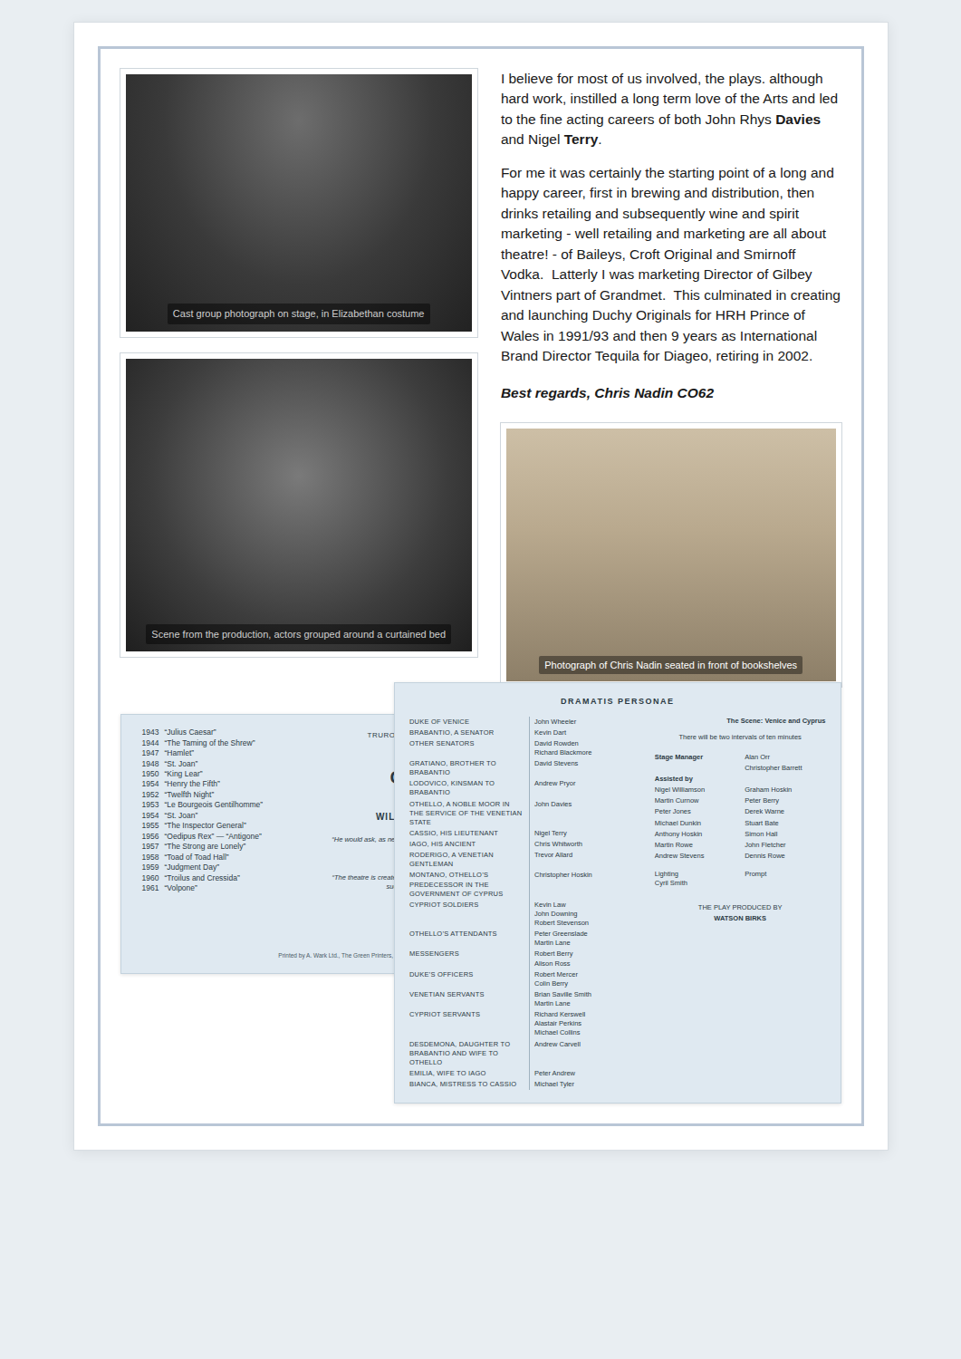Cast group photograph on stage, in Elizabethan costume
Scene from the production, actors grouped around a curtained bed
I believe for most of us involved, the plays. although hard work, instilled a long term love of the Arts and led to the fine acting careers of both John Rhys Davies and Nigel Terry.
For me it was certainly the starting point of a long and happy career, first in brewing and distribution, then drinks retailing and subsequently wine and spirit marketing - well retailing and marketing are all about theatre! - of Baileys, Croft Original and Smirnoff Vodka. Latterly I was marketing Director of Gilbey Vintners part of Grandmet. This culminated in creating and launching Duchy Originals for HRH Prince of Wales in 1991/93 and then 9 years as International Brand Director Tequila for Diageo, retiring in 2002.
Best regards, Chris Nadin CO62
Photograph of Chris Nadin seated in front of bookshelves
1943“Julius Caesar”
1944“The Taming of the Shrew”
1947“Hamlet”
1948“St. Joan”
1950“King Lear”
1954“Henry the Fifth”
1952“Twelfth Night”
1953“Le Bourgeois Gentilhomme”
1954“St. Joan”
1955“The Inspector General”
1956“Oedipus Rex” — “Antigone”
1957“The Strong are Lonely”
1958“Toad of Toad Hall”
1959“Judgment Day”
1960“Troilus and Cressida”
1961“Volpone”
TRURO SCHOOL DRAMATIC SOCIETY
presents
OTHELLO
by
WILLIAM SHAKESPEARE
“He would ask, as never shown, as much passion and repetition stock a Shakespeare” Thomas Rymer, 1693
“The theatre is created and directly without and the play … is a faithfully successful piece of accomplishing.” F. R. Leavis, 1936
March
Printed by A. Wark Ltd., The Green Printers, Truro
DRAMATIS PERSONAE
| Duke of Venice | John Wheeler |
| Brabantio, a Senator | Kevin Dart |
| Other Senators | David Rowden Richard Blackmore |
| Gratiano, brother to Brabantio | David Stevens |
| Lodovico, kinsman to Brabantio | Andrew Pryor |
| Othello, a noble Moor in the service of the Venetian State | John Davies |
| Cassio, his lieutenant | Nigel Terry |
| Iago, his ancient | Chris Whitworth |
| Roderigo, a Venetian gentleman | Trevor Allard |
| Montano, Othello’s predecessor in the government of Cyprus | Christopher Hoskin |
| Cypriot Soldiers | Kevin Law John Downing Robert Stevenson |
| Othello’s Attendants | Peter Greenslade Martin Lane |
| Messengers | Robert Berry Alison Ross |
| Duke’s Officers | Robert Mercer Colin Berry |
| Venetian Servants | Brian Saville Smith Martin Lane |
| Cypriot Servants | Richard Kerswell Alastair Perkins Michael Collins |
| Desdemona, daughter to Brabantio and wife to Othello | Andrew Carvell |
| Emilia, wife to Iago | Peter Andrew |
| Bianca, mistress to Cassio | Michael Tyler |
The Scene: Venice and Cyprus
There will be two intervals of ten minutes
Stage Manager
Alan Orr
Christopher Barrett
Assisted by
Nigel Williamson
Graham Hoskin
Martin Curnow
Peter Berry
Peter Jones
Derek Warne
Michael Dunkin
Stuart Bate
Anthony Hoskin
Simon Hall
Martin Rowe
John Fletcher
Andrew Stevens
Dennis Rowe
Lighting
Cyril Smith
Prompt
THE PLAY PRODUCED BY
WATSON BIRKS